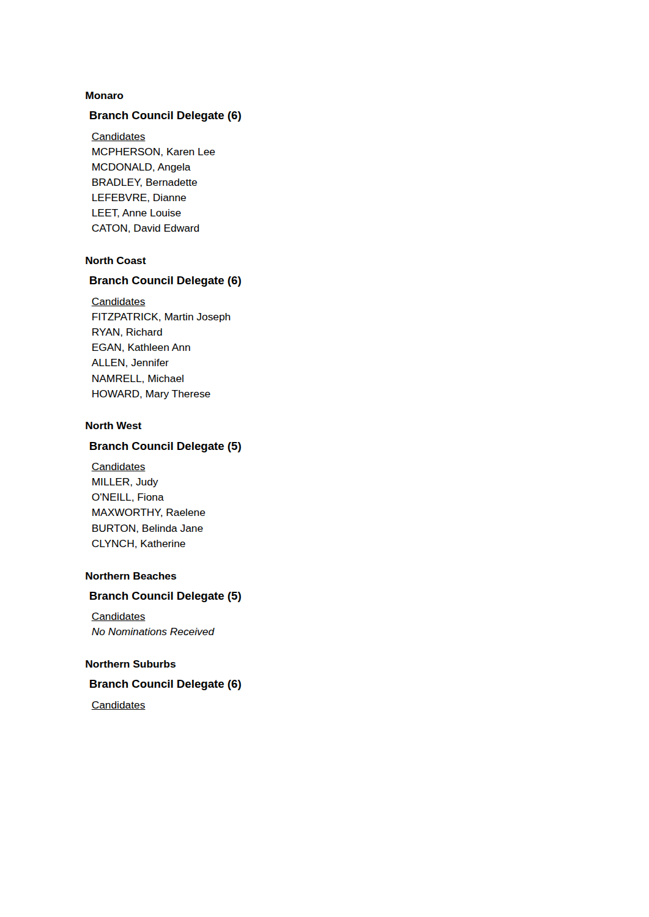Monaro
Branch Council Delegate (6)
Candidates
MCPHERSON, Karen Lee
MCDONALD, Angela
BRADLEY, Bernadette
LEFEBVRE, Dianne
LEET, Anne Louise
CATON, David Edward
North Coast
Branch Council Delegate (6)
Candidates
FITZPATRICK, Martin Joseph
RYAN, Richard
EGAN, Kathleen Ann
ALLEN, Jennifer
NAMRELL, Michael
HOWARD, Mary Therese
North West
Branch Council Delegate (5)
Candidates
MILLER, Judy
O'NEILL, Fiona
MAXWORTHY, Raelene
BURTON, Belinda Jane
CLYNCH, Katherine
Northern Beaches
Branch Council Delegate (5)
Candidates
No Nominations Received
Northern Suburbs
Branch Council Delegate (6)
Candidates